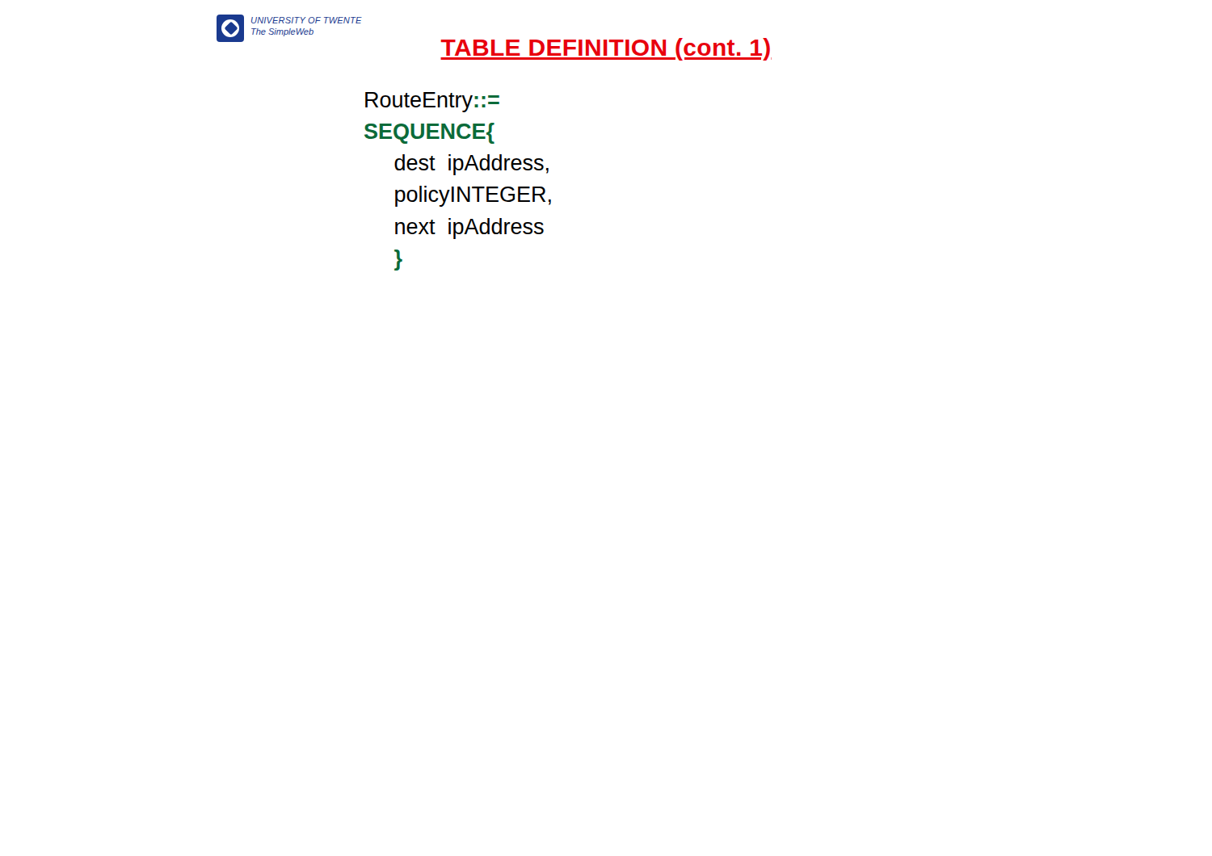UNIVERSITY OF TWENTE
The SimpleWeb
TABLE DEFINITION (cont. 1)
RouteEntry::= SEQUENCE{ dest ipAddress, policyINTEGER, next ipAddress }